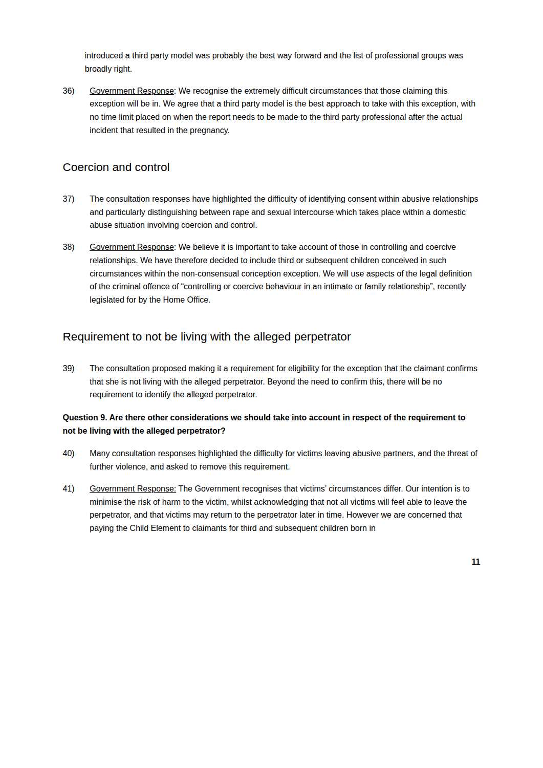introduced a third party model was probably the best way forward and the list of professional groups was broadly right.
36) Government Response: We recognise the extremely difficult circumstances that those claiming this exception will be in. We agree that a third party model is the best approach to take with this exception, with no time limit placed on when the report needs to be made to the third party professional after the actual incident that resulted in the pregnancy.
Coercion and control
37) The consultation responses have highlighted the difficulty of identifying consent within abusive relationships and particularly distinguishing between rape and sexual intercourse which takes place within a domestic abuse situation involving coercion and control.
38) Government Response: We believe it is important to take account of those in controlling and coercive relationships. We have therefore decided to include third or subsequent children conceived in such circumstances within the non-consensual conception exception. We will use aspects of the legal definition of the criminal offence of “controlling or coercive behaviour in an intimate or family relationship”, recently legislated for by the Home Office.
Requirement to not be living with the alleged perpetrator
39) The consultation proposed making it a requirement for eligibility for the exception that the claimant confirms that she is not living with the alleged perpetrator. Beyond the need to confirm this, there will be no requirement to identify the alleged perpetrator.
Question 9. Are there other considerations we should take into account in respect of the requirement to not be living with the alleged perpetrator?
40) Many consultation responses highlighted the difficulty for victims leaving abusive partners, and the threat of further violence, and asked to remove this requirement.
41) Government Response: The Government recognises that victims’ circumstances differ. Our intention is to minimise the risk of harm to the victim, whilst acknowledging that not all victims will feel able to leave the perpetrator, and that victims may return to the perpetrator later in time. However we are concerned that paying the Child Element to claimants for third and subsequent children born in
11